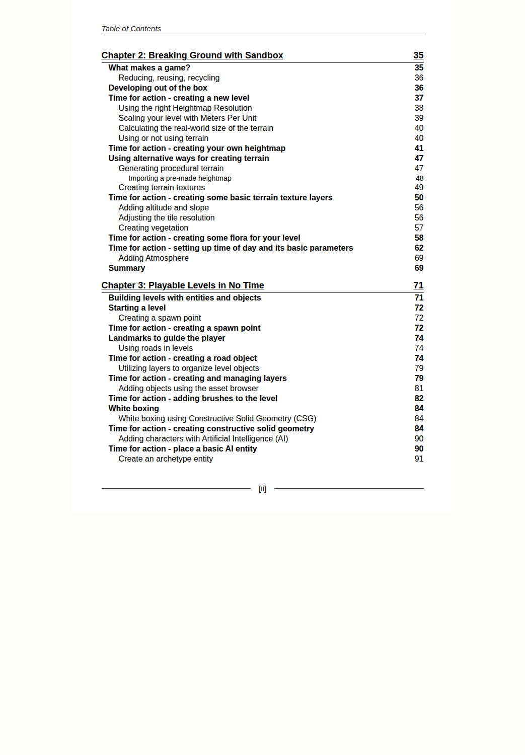Table of Contents
| Chapter 2: Breaking Ground with Sandbox | 35 |
| What makes a game? | 35 |
| Reducing, reusing, recycling | 36 |
| Developing out of the box | 36 |
| Time for action - creating a new level | 37 |
| Using the right Heightmap Resolution | 38 |
| Scaling your level with Meters Per Unit | 39 |
| Calculating the real-world size of the terrain | 40 |
| Using or not using terrain | 40 |
| Time for action - creating your own heightmap | 41 |
| Using alternative ways for creating terrain | 47 |
| Generating procedural terrain | 47 |
| Importing a pre-made heightmap | 48 |
| Creating terrain textures | 49 |
| Time for action - creating some basic terrain texture layers | 50 |
| Adding altitude and slope | 56 |
| Adjusting the tile resolution | 56 |
| Creating vegetation | 57 |
| Time for action - creating some flora for your level | 58 |
| Time for action - setting up time of day and its basic parameters | 62 |
| Adding Atmosphere | 69 |
| Summary | 69 |
| Chapter 3: Playable Levels in No Time | 71 |
| Building levels with entities and objects | 71 |
| Starting a level | 72 |
| Creating a spawn point | 72 |
| Time for action - creating a spawn point | 72 |
| Landmarks to guide the player | 74 |
| Using roads in levels | 74 |
| Time for action - creating a road object | 74 |
| Utilizing layers to organize level objects | 79 |
| Time for action - creating and managing layers | 79 |
| Adding objects using the asset browser | 81 |
| Time for action - adding brushes to the level | 82 |
| White boxing | 84 |
| White boxing using Constructive Solid Geometry (CSG) | 84 |
| Time for action - creating constructive solid geometry | 84 |
| Adding characters with Artificial Intelligence (AI) | 90 |
| Time for action - place a basic AI entity | 90 |
| Create an archetype entity | 91 |
[ii]